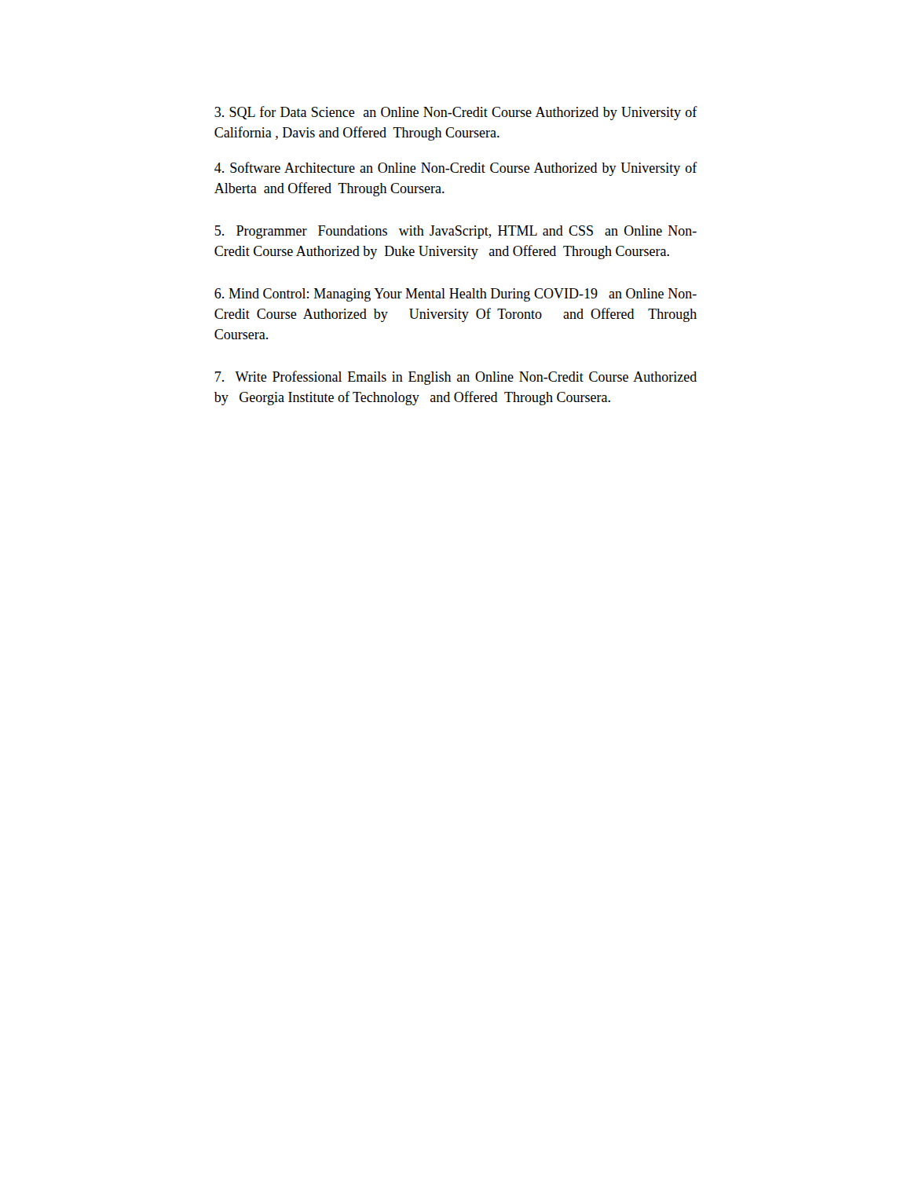3. SQL for Data Science an Online Non-Credit Course Authorized by University of California , Davis and Offered Through Coursera.
4. Software Architecture an Online Non-Credit Course Authorized by University of Alberta and Offered Through Coursera.
5. Programmer Foundations with JavaScript, HTML and CSS an Online Non-Credit Course Authorized by Duke University and Offered Through Coursera.
6. Mind Control: Managing Your Mental Health During COVID-19 an Online Non-Credit Course Authorized by University Of Toronto and Offered Through Coursera.
7. Write Professional Emails in English an Online Non-Credit Course Authorized by Georgia Institute of Technology and Offered Through Coursera.